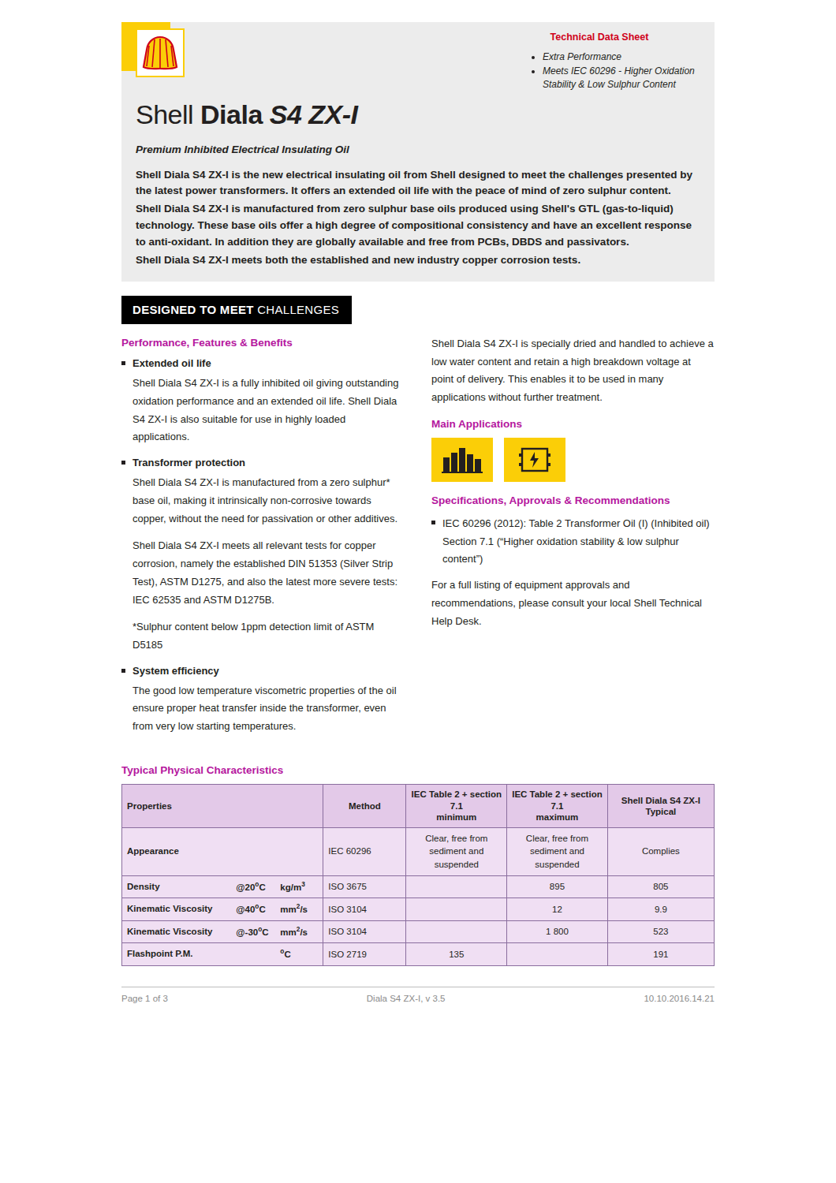Technical Data Sheet
Extra Performance
Meets IEC 60296 - Higher Oxidation Stability & Low Sulphur Content
Shell Diala S4 ZX-I
Premium Inhibited Electrical Insulating Oil
Shell Diala S4 ZX-I is the new electrical insulating oil from Shell designed to meet the challenges presented by the latest power transformers. It offers an extended oil life with the peace of mind of zero sulphur content.
Shell Diala S4 ZX-I is manufactured from zero sulphur base oils produced using Shell's GTL (gas-to-liquid) technology. These base oils offer a high degree of compositional consistency and have an excellent response to anti-oxidant. In addition they are globally available and free from PCBs, DBDS and passivators.
Shell Diala S4 ZX-I meets both the established and new industry copper corrosion tests.
DESIGNED TO MEET CHALLENGES
Performance, Features & Benefits
Extended oil life
Shell Diala S4 ZX-I is a fully inhibited oil giving outstanding oxidation performance and an extended oil life. Shell Diala S4 ZX-I is also suitable for use in highly loaded applications.
Transformer protection
Shell Diala S4 ZX-I is manufactured from a zero sulphur* base oil, making it intrinsically non-corrosive towards copper, without the need for passivation or other additives.
Shell Diala S4 ZX-I meets all relevant tests for copper corrosion, namely the established DIN 51353 (Silver Strip Test), ASTM D1275, and also the latest more severe tests: IEC 62535 and ASTM D1275B.
*Sulphur content below 1ppm detection limit of ASTM D5185
System efficiency
The good low temperature viscometric properties of the oil ensure proper heat transfer inside the transformer, even from very low starting temperatures.
Shell Diala S4 ZX-I is specially dried and handled to achieve a low water content and retain a high breakdown voltage at point of delivery. This enables it to be used in many applications without further treatment.
Main Applications
Specifications, Approvals & Recommendations
IEC 60296 (2012): Table 2 Transformer Oil (I) (Inhibited oil) Section 7.1 (“Higher oxidation stability & low sulphur content”)
For a full listing of equipment approvals and recommendations, please consult your local Shell Technical Help Desk.
Typical Physical Characteristics
| Properties | Method | IEC Table 2 + section 7.1 minimum | IEC Table 2 + section 7.1 maximum | Shell Diala S4 ZX-I Typical |
| --- | --- | --- | --- | --- |
| Appearance | IEC 60296 | Clear, free from sediment and suspended | Clear, free from sediment and suspended | Complies |
| Density @20 o C kg/m 3 | ISO 3675 | | 895 | 805 |
| Kinematic Viscosity @40 o C mm 2 /s | ISO 3104 | | 12 | 9.9 |
| Kinematic Viscosity @-30 o C mm 2 /s | ISO 3104 | | 1 800 | 523 |
| Flashpoint P.M. o C | ISO 2719 | 135 | | 191 |
Page 1 of 3
Diala S4 ZX-I, v 3.5
10.10.2016.14.21